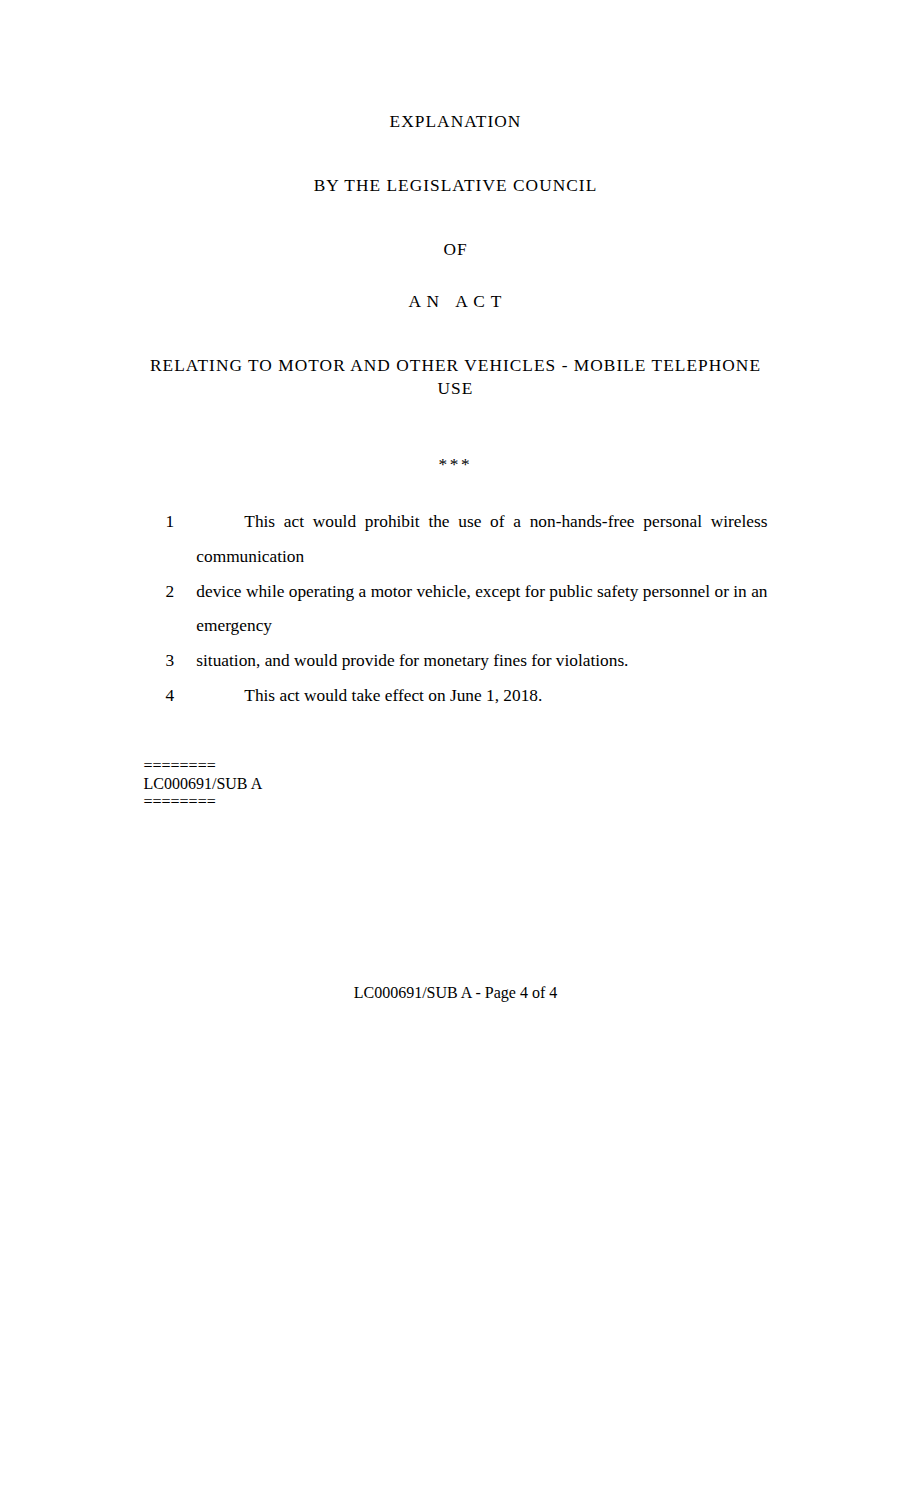EXPLANATION
BY THE LEGISLATIVE COUNCIL
OF
A N A C T
RELATING TO MOTOR AND OTHER VEHICLES - MOBILE TELEPHONE USE
***
| 1 | This act would prohibit the use of a non-hands-free personal wireless communication |
| 2 | device while operating a motor vehicle, except for public safety personnel or in an emergency |
| 3 | situation, and would provide for monetary fines for violations. |
| 4 | This act would take effect on June 1, 2018. |
========
LC000691/SUB A
========
LC000691/SUB A - Page 4 of 4